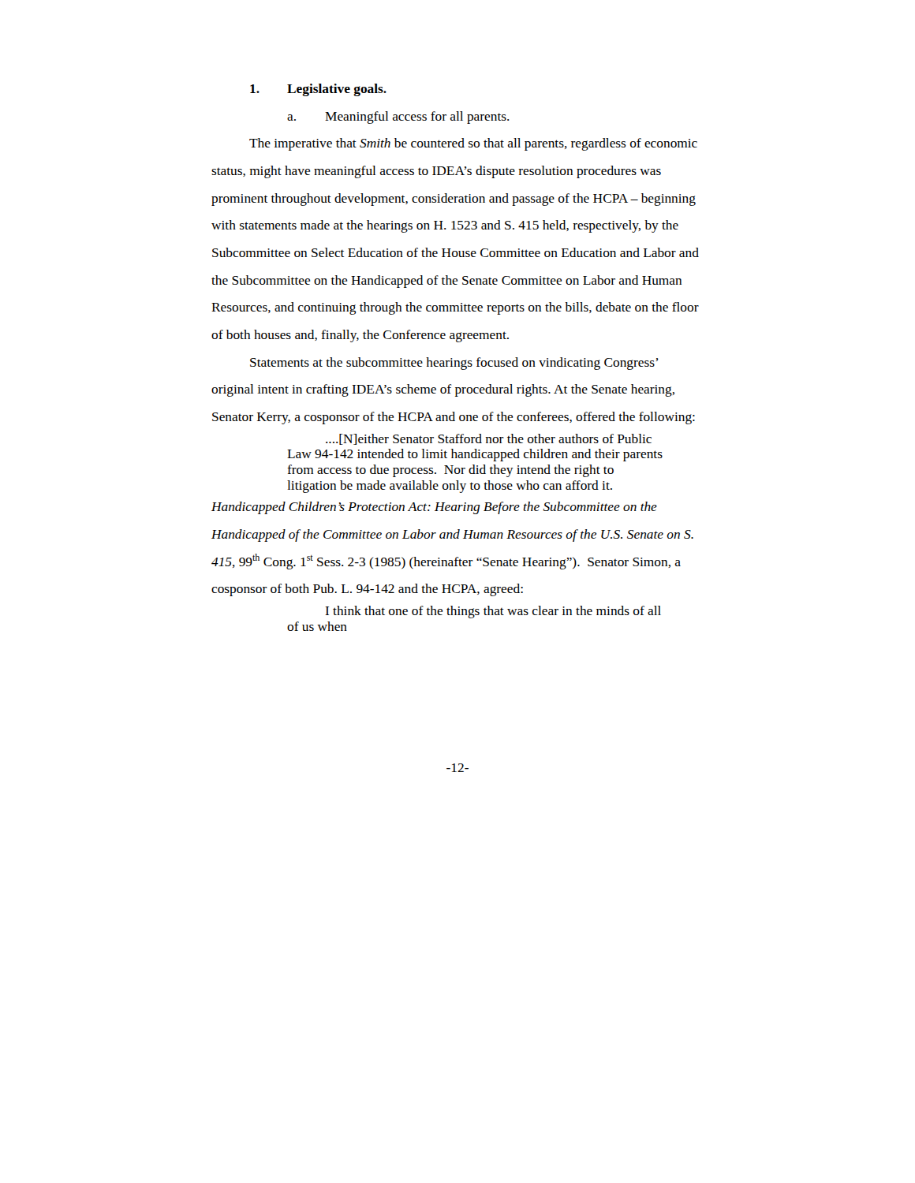1. Legislative goals.
a. Meaningful access for all parents.
The imperative that Smith be countered so that all parents, regardless of economic status, might have meaningful access to IDEA’s dispute resolution procedures was prominent throughout development, consideration and passage of the HCPA – beginning with statements made at the hearings on H. 1523 and S. 415 held, respectively, by the Subcommittee on Select Education of the House Committee on Education and Labor and the Subcommittee on the Handicapped of the Senate Committee on Labor and Human Resources, and continuing through the committee reports on the bills, debate on the floor of both houses and, finally, the Conference agreement.
Statements at the subcommittee hearings focused on vindicating Congress’ original intent in crafting IDEA’s scheme of procedural rights. At the Senate hearing, Senator Kerry, a cosponsor of the HCPA and one of the conferees, offered the following:
....[N]either Senator Stafford nor the other authors of Public Law 94-142 intended to limit handicapped children and their parents from access to due process. Nor did they intend the right to litigation be made available only to those who can afford it.
Handicapped Children’s Protection Act: Hearing Before the Subcommittee on the Handicapped of the Committee on Labor and Human Resources of the U.S. Senate on S. 415, 99th Cong. 1st Sess. 2-3 (1985) (hereinafter “Senate Hearing”). Senator Simon, a cosponsor of both Pub. L. 94-142 and the HCPA, agreed:
I think that one of the things that was clear in the minds of all of us when
-12-